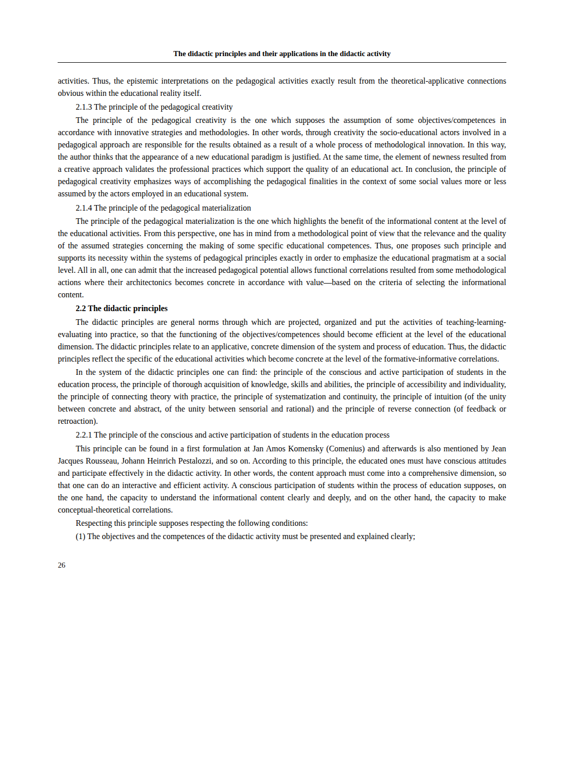The didactic principles and their applications in the didactic activity
activities. Thus, the epistemic interpretations on the pedagogical activities exactly result from the theoretical-applicative connections obvious within the educational reality itself.
2.1.3 The principle of the pedagogical creativity
The principle of the pedagogical creativity is the one which supposes the assumption of some objectives/competences in accordance with innovative strategies and methodologies. In other words, through creativity the socio-educational actors involved in a pedagogical approach are responsible for the results obtained as a result of a whole process of methodological innovation. In this way, the author thinks that the appearance of a new educational paradigm is justified. At the same time, the element of newness resulted from a creative approach validates the professional practices which support the quality of an educational act. In conclusion, the principle of pedagogical creativity emphasizes ways of accomplishing the pedagogical finalities in the context of some social values more or less assumed by the actors employed in an educational system.
2.1.4 The principle of the pedagogical materialization
The principle of the pedagogical materialization is the one which highlights the benefit of the informational content at the level of the educational activities. From this perspective, one has in mind from a methodological point of view that the relevance and the quality of the assumed strategies concerning the making of some specific educational competences. Thus, one proposes such principle and supports its necessity within the systems of pedagogical principles exactly in order to emphasize the educational pragmatism at a social level. All in all, one can admit that the increased pedagogical potential allows functional correlations resulted from some methodological actions where their architectonics becomes concrete in accordance with value—based on the criteria of selecting the informational content.
2.2 The didactic principles
The didactic principles are general norms through which are projected, organized and put the activities of teaching-learning-evaluating into practice, so that the functioning of the objectives/competences should become efficient at the level of the educational dimension. The didactic principles relate to an applicative, concrete dimension of the system and process of education. Thus, the didactic principles reflect the specific of the educational activities which become concrete at the level of the formative-informative correlations.
In the system of the didactic principles one can find: the principle of the conscious and active participation of students in the education process, the principle of thorough acquisition of knowledge, skills and abilities, the principle of accessibility and individuality, the principle of connecting theory with practice, the principle of systematization and continuity, the principle of intuition (of the unity between concrete and abstract, of the unity between sensorial and rational) and the principle of reverse connection (of feedback or retroaction).
2.2.1 The principle of the conscious and active participation of students in the education process
This principle can be found in a first formulation at Jan Amos Komensky (Comenius) and afterwards is also mentioned by Jean Jacques Rousseau, Johann Heinrich Pestalozzi, and so on. According to this principle, the educated ones must have conscious attitudes and participate effectively in the didactic activity. In other words, the content approach must come into a comprehensive dimension, so that one can do an interactive and efficient activity. A conscious participation of students within the process of education supposes, on the one hand, the capacity to understand the informational content clearly and deeply, and on the other hand, the capacity to make conceptual-theoretical correlations.
Respecting this principle supposes respecting the following conditions:
(1) The objectives and the competences of the didactic activity must be presented and explained clearly;
26